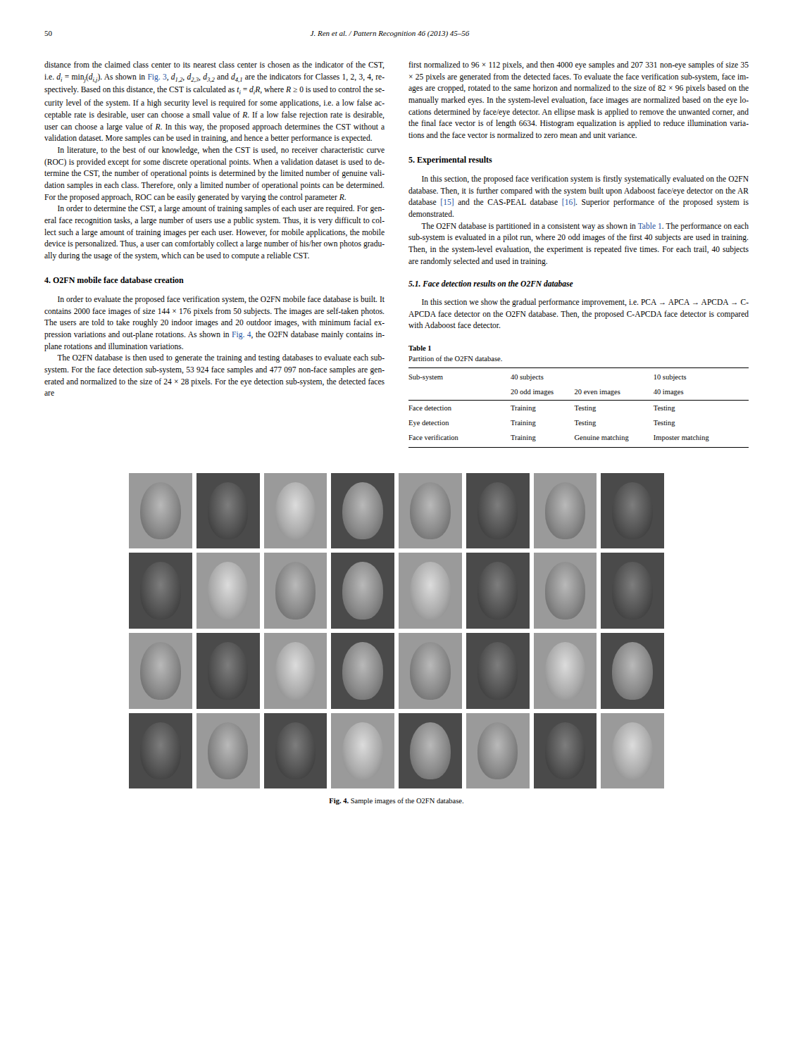50
J. Ren et al. / Pattern Recognition 46 (2013) 45–56
distance from the claimed class center to its nearest class center is chosen as the indicator of the CST, i.e. di = minj(di,j). As shown in Fig. 3, d1,2, d2,3, d3,2 and d4,1 are the indicators for Classes 1, 2, 3, 4, respectively. Based on this distance, the CST is calculated as ti = diR, where R ≥ 0 is used to control the security level of the system. If a high security level is required for some applications, i.e. a low false acceptable rate is desirable, user can choose a small value of R. If a low false rejection rate is desirable, user can choose a large value of R. In this way, the proposed approach determines the CST without a validation dataset. More samples can be used in training, and hence a better performance is expected.
In literature, to the best of our knowledge, when the CST is used, no receiver characteristic curve (ROC) is provided except for some discrete operational points. When a validation dataset is used to determine the CST, the number of operational points is determined by the limited number of genuine validation samples in each class. Therefore, only a limited number of operational points can be determined. For the proposed approach, ROC can be easily generated by varying the control parameter R.
In order to determine the CST, a large amount of training samples of each user are required. For general face recognition tasks, a large number of users use a public system. Thus, it is very difficult to collect such a large amount of training images per each user. However, for mobile applications, the mobile device is personalized. Thus, a user can comfortably collect a large number of his/her own photos gradually during the usage of the system, which can be used to compute a reliable CST.
4. O2FN mobile face database creation
In order to evaluate the proposed face verification system, the O2FN mobile face database is built. It contains 2000 face images of size 144 × 176 pixels from 50 subjects. The images are self-taken photos. The users are told to take roughly 20 indoor images and 20 outdoor images, with minimum facial expression variations and out-plane rotations. As shown in Fig. 4, the O2FN database mainly contains in-plane rotations and illumination variations.
The O2FN database is then used to generate the training and testing databases to evaluate each sub-system. For the face detection sub-system, 53 924 face samples and 477 097 non-face samples are generated and normalized to the size of 24 × 28 pixels. For the eye detection sub-system, the detected faces are
first normalized to 96 × 112 pixels, and then 4000 eye samples and 207 331 non-eye samples of size 35 × 25 pixels are generated from the detected faces. To evaluate the face verification sub-system, face images are cropped, rotated to the same horizon and normalized to the size of 82 × 96 pixels based on the manually marked eyes. In the system-level evaluation, face images are normalized based on the eye locations determined by face/eye detector. An ellipse mask is applied to remove the unwanted corner, and the final face vector is of length 6634. Histogram equalization is applied to reduce illumination variations and the face vector is normalized to zero mean and unit variance.
5. Experimental results
In this section, the proposed face verification system is firstly systematically evaluated on the O2FN database. Then, it is further compared with the system built upon Adaboost face/eye detector on the AR database [15] and the CAS-PEAL database [16]. Superior performance of the proposed system is demonstrated.
The O2FN database is partitioned in a consistent way as shown in Table 1. The performance on each sub-system is evaluated in a pilot run, where 20 odd images of the first 40 subjects are used in training. Then, in the system-level evaluation, the experiment is repeated five times. For each trail, 40 subjects are randomly selected and used in training.
5.1. Face detection results on the O2FN database
In this section we show the gradual performance improvement, i.e. PCA → APCA → APCDA → C-APCDA face detector on the O2FN database. Then, the proposed C-APCDA face detector is compared with Adaboost face detector.
Table 1
Partition of the O2FN database.
| Sub-system | 40 subjects | 10 subjects |
| --- | --- | --- |
| | 20 odd images | 20 even images | 40 images |
| Face detection | Training | Testing | Testing |
| Eye detection | Training | Testing | Testing |
| Face verification | Training | Genuine matching | Imposter matching |
Fig. 4. Sample images of the O2FN database.